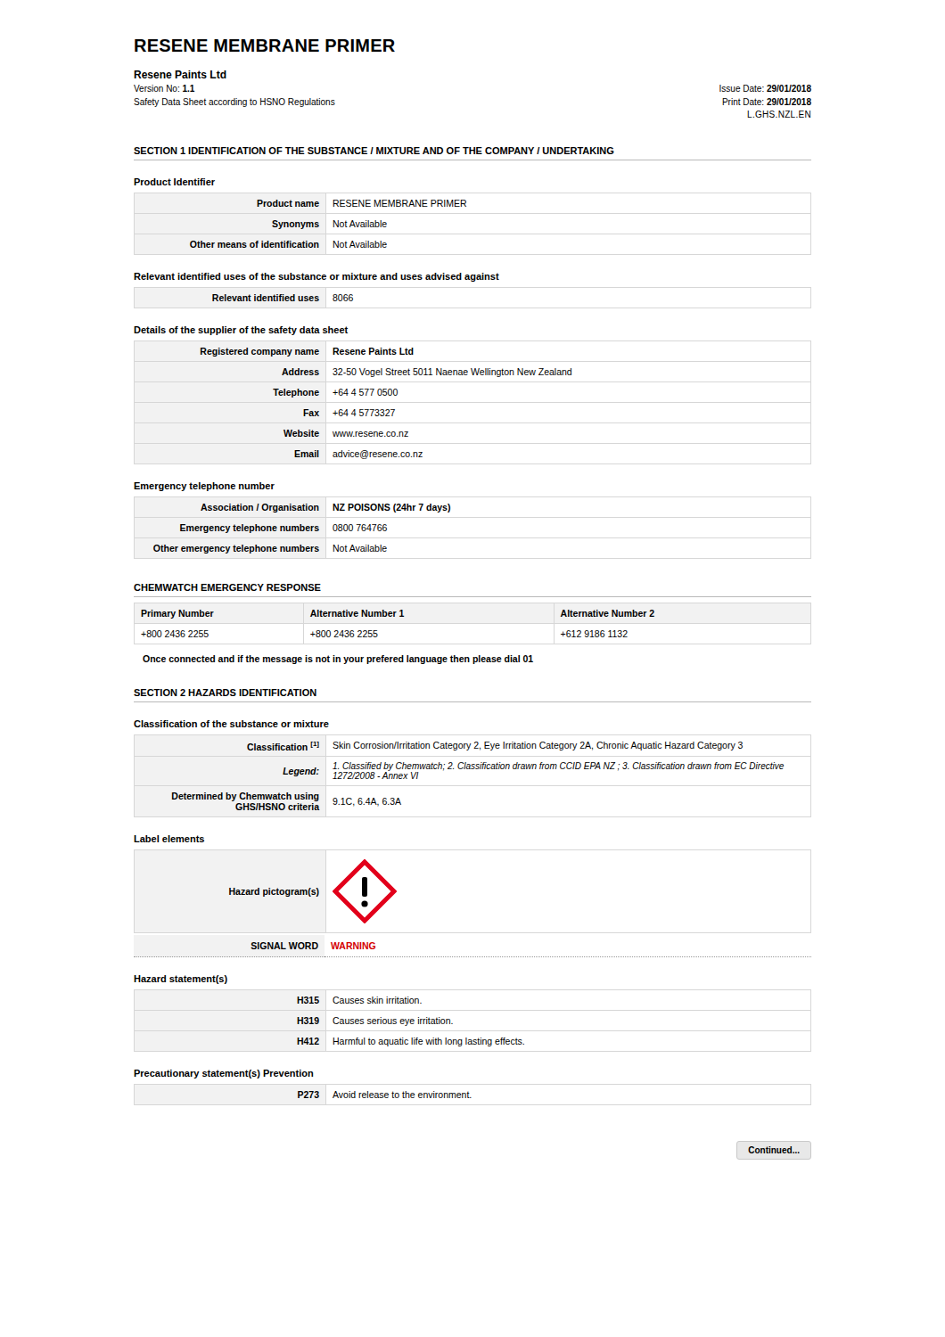RESENE MEMBRANE PRIMER
Resene Paints Ltd
Version No: 1.1
Safety Data Sheet according to HSNO Regulations
Issue Date: 29/01/2018
Print Date: 29/01/2018
L.GHS.NZL.EN
SECTION 1 IDENTIFICATION OF THE SUBSTANCE / MIXTURE AND OF THE COMPANY / UNDERTAKING
Product Identifier
| Product name | RESENE MEMBRANE PRIMER |
| Synonyms | Not Available |
| Other means of identification | Not Available |
Relevant identified uses of the substance or mixture and uses advised against
| Relevant identified uses | 8066 |
Details of the supplier of the safety data sheet
| Registered company name | Resene Paints Ltd |
| Address | 32-50 Vogel Street 5011 Naenae Wellington New Zealand |
| Telephone | +64 4 577 0500 |
| Fax | +64 4 5773327 |
| Website | www.resene.co.nz |
| Email | advice@resene.co.nz |
Emergency telephone number
| Association / Organisation | NZ POISONS (24hr 7 days) |
| Emergency telephone numbers | 0800 764766 |
| Other emergency telephone numbers | Not Available |
CHEMWATCH EMERGENCY RESPONSE
| Primary Number | Alternative Number 1 | Alternative Number 2 |
| --- | --- | --- |
| +800 2436 2255 | +800 2436 2255 | +612 9186 1132 |
Once connected and if the message is not in your prefered language then please dial 01
SECTION 2 HAZARDS IDENTIFICATION
Classification of the substance or mixture
| Classification [1] | Skin Corrosion/Irritation Category 2, Eye Irritation Category 2A, Chronic Aquatic Hazard Category 3 |
| Legend: | 1. Classified by Chemwatch; 2. Classification drawn from CCID EPA NZ ; 3. Classification drawn from EC Directive 1272/2008 - Annex VI |
| Determined by Chemwatch using GHS/HSNO criteria | 9.1C, 6.4A, 6.3A |
Label elements
| Hazard pictogram(s) | |
| SIGNAL WORD | WARNING |
Hazard statement(s)
| H315 | Causes skin irritation. |
| H319 | Causes serious eye irritation. |
| H412 | Harmful to aquatic life with long lasting effects. |
Precautionary statement(s) Prevention
| P273 | Avoid release to the environment. |
Continued...